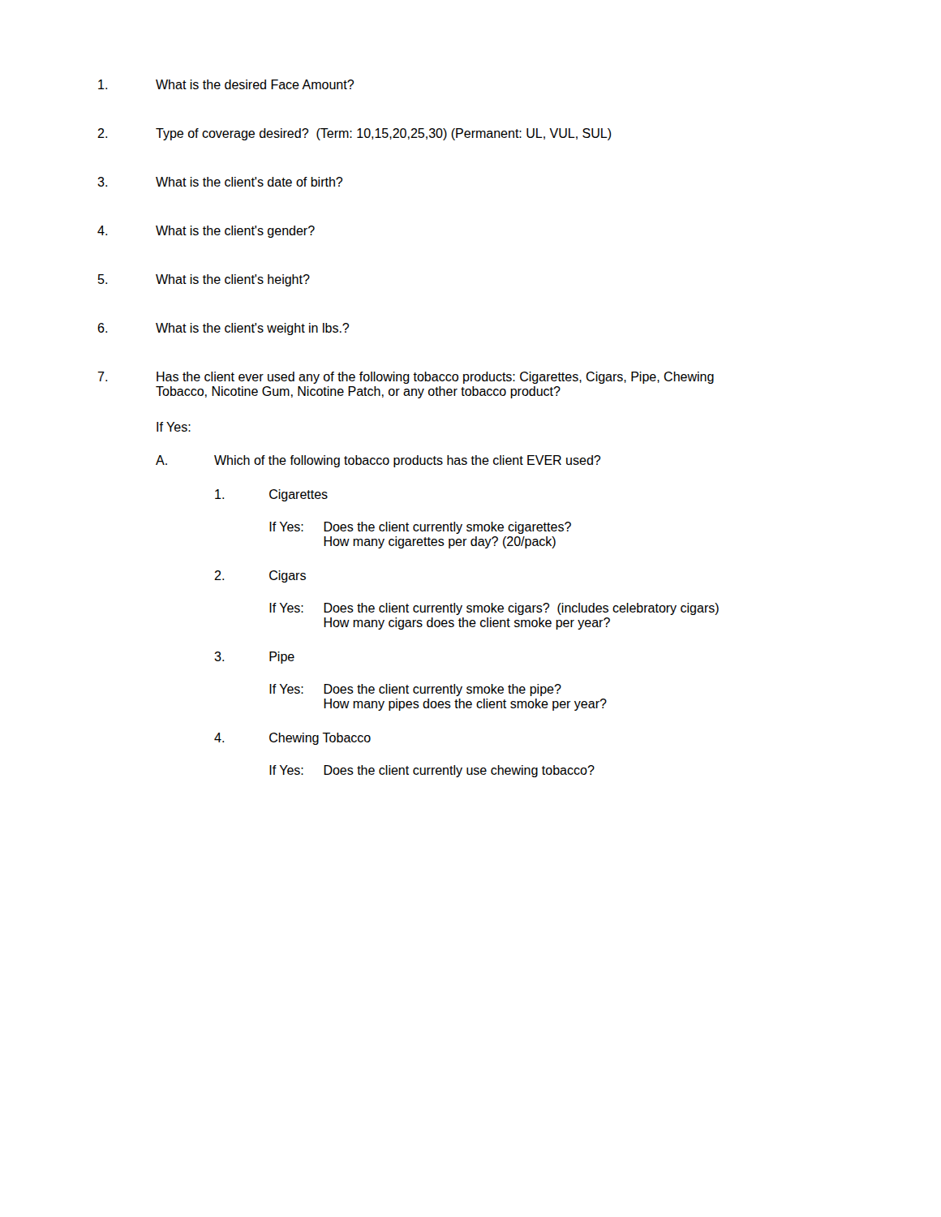What is the desired Face Amount?
Type of coverage desired? (Term: 10,15,20,25,30) (Permanent: UL, VUL, SUL)
What is the client's date of birth?
What is the client's gender?
What is the client's height?
What is the client's weight in lbs.?
Has the client ever used any of the following tobacco products: Cigarettes, Cigars, Pipe, Chewing Tobacco, Nicotine Gum, Nicotine Patch, or any other tobacco product?
If Yes:
Which of the following tobacco products has the client EVER used?
Cigarettes
If Yes:
Does the client currently smoke cigarettes?
How many cigarettes per day? (20/pack)
Cigars
If Yes:
Does the client currently smoke cigars? (includes celebratory cigars)
How many cigars does the client smoke per year?
Pipe
If Yes:
Does the client currently smoke the pipe?
How many pipes does the client smoke per year?
Chewing Tobacco
If Yes:
Does the client currently use chewing tobacco?